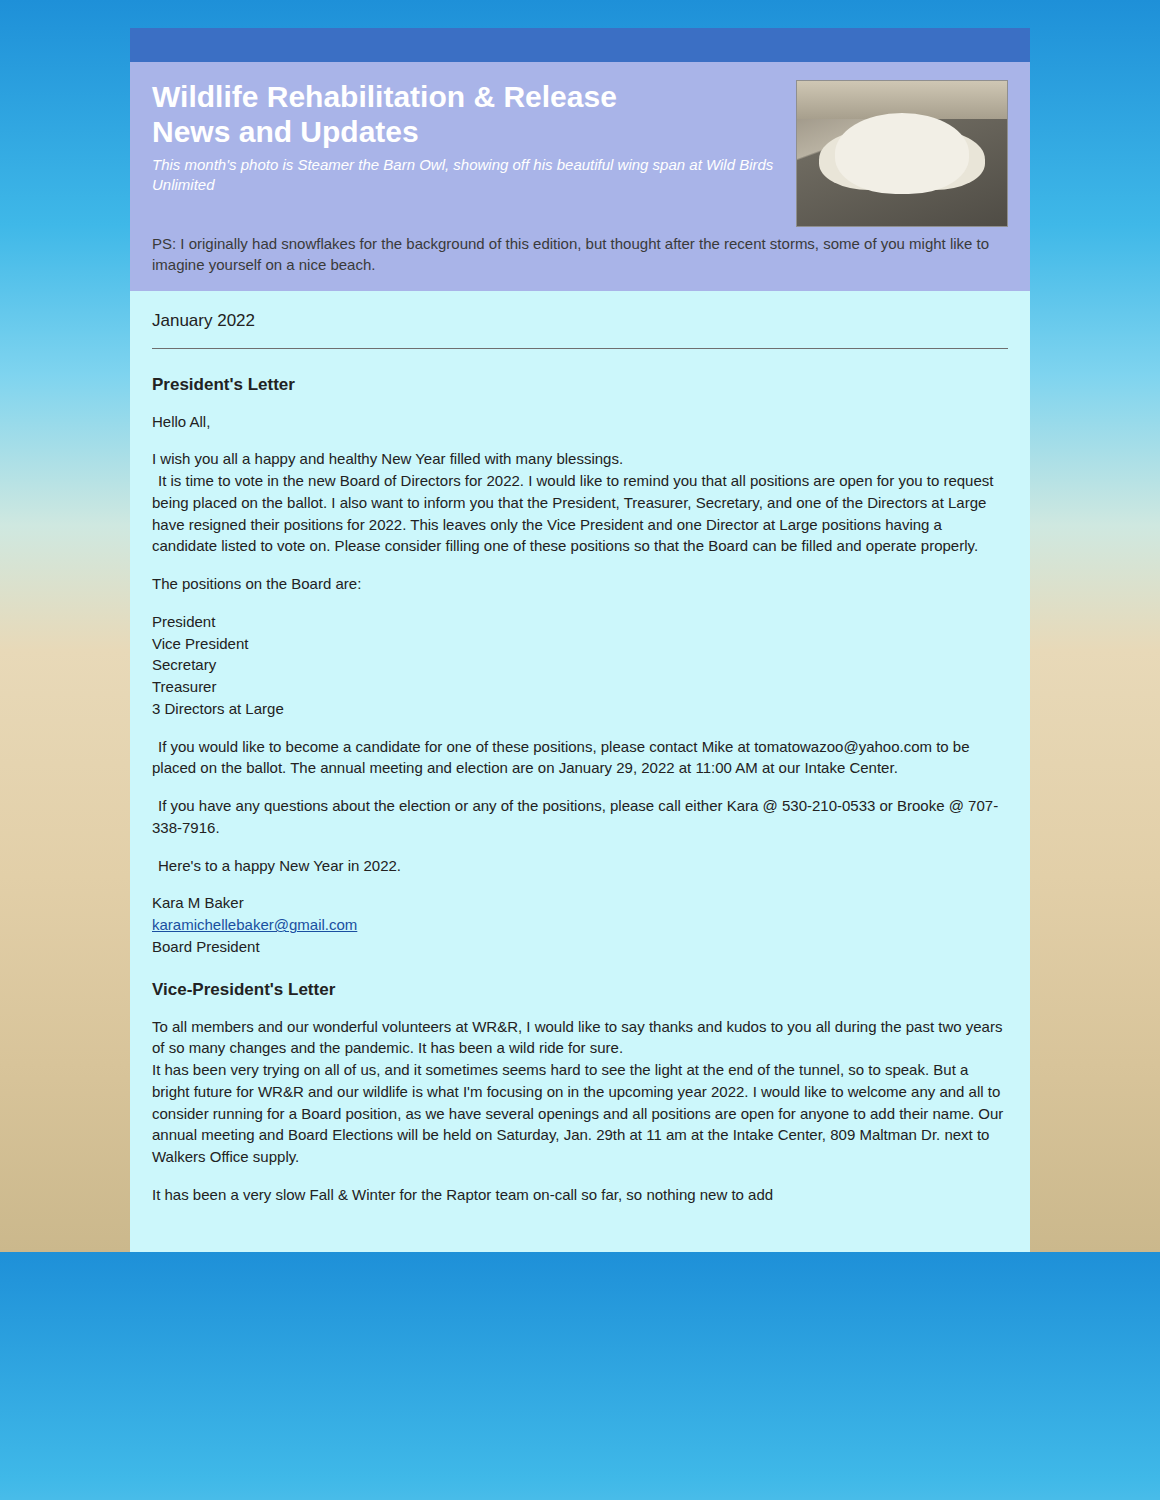Wildlife Rehabilitation & Release
News and Updates
This month's photo is Steamer the Barn Owl, showing off his beautiful wing span at Wild Birds Unlimited
PS: I originally had snowflakes for the background of this edition, but thought after the recent storms, some of you might like to imagine yourself on a nice beach.
January 2022
President's Letter
Hello All,
I wish you all a happy and healthy New Year filled with many blessings.
It is time to vote in the new Board of Directors for 2022. I would like to remind you that all positions are open for you to request being placed on the ballot. I also want to inform you that the President, Treasurer, Secretary, and one of the Directors at Large have resigned their positions for 2022. This leaves only the Vice President and one Director at Large positions having a candidate listed to vote on. Please consider filling one of these positions so that the Board can be filled and operate properly.
The positions on the Board are:
President
Vice President
Secretary
Treasurer
3 Directors at Large
If you would like to become a candidate for one of these positions, please contact Mike at tomatowazoo@yahoo.com to be placed on the ballot. The annual meeting and election are on January 29, 2022 at 11:00 AM at our Intake Center.
If you have any questions about the election or any of the positions, please call either Kara @ 530-210-0533 or Brooke @ 707-338-7916.
Here's to a happy New Year in 2022.
Kara M Baker
karamichellebaker@gmail.com
Board President
Vice-President's Letter
To all members and our wonderful volunteers at WR&R, I would like to say thanks and kudos to you all during the past two years of so many changes and the pandemic. It has been a wild ride for sure.
It has been very trying on all of us, and it sometimes seems hard to see the light at the end of the tunnel, so to speak. But a bright future for WR&R and our wildlife is what I'm focusing on in the upcoming year 2022. I would like to welcome any and all to consider running for a Board position, as we have several openings and all positions are open for anyone to add their name. Our annual meeting and Board Elections will be held on Saturday, Jan. 29th at 11 am at the Intake Center, 809 Maltman Dr. next to Walkers Office supply.
It has been a very slow Fall & Winter for the Raptor team on-call so far, so nothing new to add